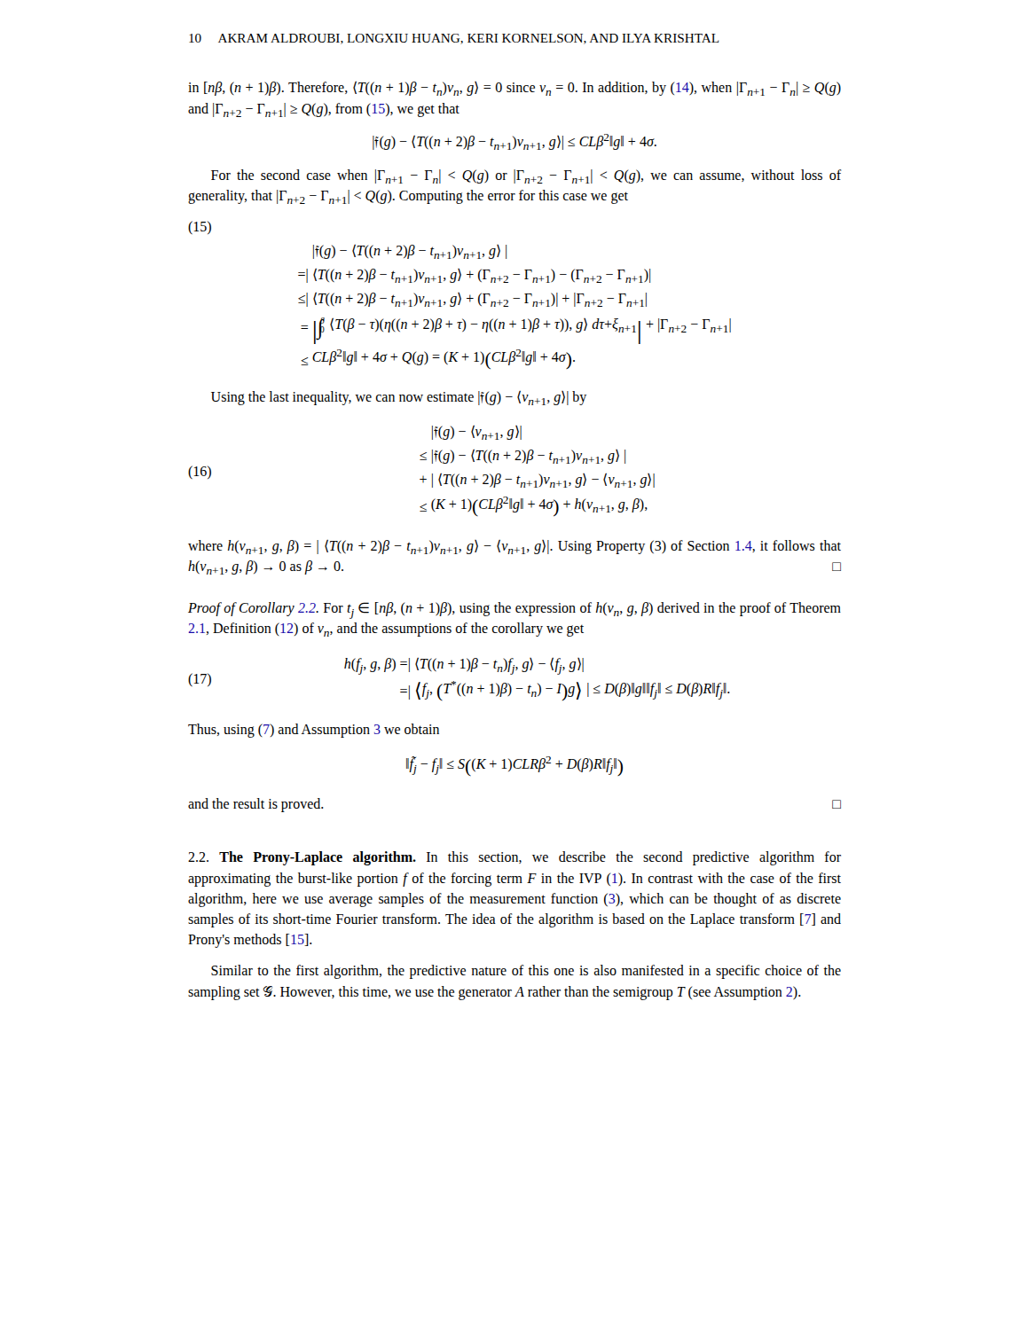10 AKRAM ALDROUBI, LONGXIU HUANG, KERI KORNELSON, AND ILYA KRISHTAL
in [nβ, (n + 1)β). Therefore, ⟨T((n + 1)β − tn)vn, g⟩ = 0 since vn = 0. In addition, by (14), when |Γn+1 − Γn| ≥ Q(g) and |Γn+2 − Γn+1| ≥ Q(g), from (15), we get that
|𝔣(g) − ⟨T((n + 2)β − tn+1)vn+1, g⟩| ≤ CLβ2‖g‖ + 4σ.
For the second case when |Γn+1 − Γn| < Q(g) or |Γn+2 − Γn+1| < Q(g), we can assume, without loss of generality, that |Γn+2 − Γn+1| < Q(g). Computing the error for this case we get
(15)
|𝔣(g) − ⟨T((n + 2)β − tn+1)vn+1, g⟩ |
=| ⟨T((n + 2)β − tn+1)vn+1, g⟩ + (Γn+2 − Γn+1) − (Γn+2 − Γn+1)|
≤| ⟨T((n + 2)β − tn+1)vn+1, g⟩ + (Γn+2 − Γn+1)| + |Γn+2 − Γn+1|
= |∫β 0 ⟨T(β − τ)(η((n + 2)β + τ) − η((n + 1)β + τ)), g⟩ dτ+ξn+1| + |Γn+2 − Γn+1|
≤ CLβ2‖g‖ + 4σ + Q(g) = (K + 1)(CLβ2‖g‖ + 4σ).
Using the last inequality, we can now estimate |𝔣(g) − ⟨vn+1, g⟩| by
(16)
|𝔣(g) − ⟨vn+1, g⟩|
≤ |𝔣(g) − ⟨T((n + 2)β − tn+1)vn+1, g⟩ |
+ | ⟨T((n + 2)β − tn+1)vn+1, g⟩ − ⟨vn+1, g⟩|
≤ (K + 1)(CLβ2‖g‖ + 4σ) + h(vn+1, g, β),
where h(vn+1, g, β) = | ⟨T((n + 2)β − tn+1)vn+1, g⟩ − ⟨vn+1, g⟩|. Using Property (3) of Section 1.4, it follows that h(vn+1, g, β) → 0 as β → 0. □
Proof of Corollary 2.2. For tj ∈ [nβ, (n + 1)β), using the expression of h(vn, g, β) derived in the proof of Theorem 2.1, Definition (12) of vn, and the assumptions of the corollary we get
(17)
h(fj, g, β) =| ⟨T((n + 1)β − tn)fj, g⟩ − ⟨fj, g⟩|
=| ⟨fj, (T*((n + 1)β) − tn) − I) g⟩ | ≤ D(β)‖g‖‖fj‖ ≤ D(β)R‖fj‖.
Thus, using (7) and Assumption 3 we obtain
‖f̃j − fj‖ ≤ S((K + 1)CLRβ2 + D(β)R‖fj‖)
and the result is proved. □
2.2. The Prony-Laplace algorithm. In this section, we describe the second predictive algorithm for approximating the burst-like portion f of the forcing term F in the IVP (1). In contrast with the case of the first algorithm, here we use average samples of the measurement function (3), which can be thought of as discrete samples of its short-time Fourier transform. The idea of the algorithm is based on the Laplace transform [7] and Prony's methods [15].
Similar to the first algorithm, the predictive nature of this one is also manifested in a specific choice of the sampling set 𝒢. However, this time, we use the generator A rather than the semigroup T (see Assumption 2).